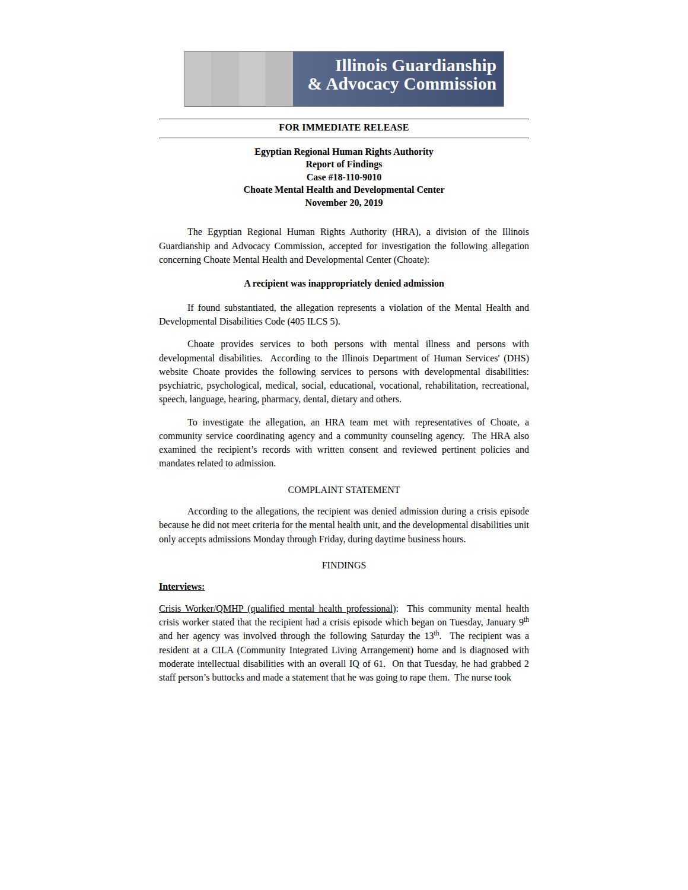Illinois Guardianship & Advocacy Commission
FOR IMMEDIATE RELEASE
Egyptian Regional Human Rights Authority
Report of Findings
Case #18-110-9010
Choate Mental Health and Developmental Center
November 20, 2019
The Egyptian Regional Human Rights Authority (HRA), a division of the Illinois Guardianship and Advocacy Commission, accepted for investigation the following allegation concerning Choate Mental Health and Developmental Center (Choate):
A recipient was inappropriately denied admission
If found substantiated, the allegation represents a violation of the Mental Health and Developmental Disabilities Code (405 ILCS 5).
Choate provides services to both persons with mental illness and persons with developmental disabilities. According to the Illinois Department of Human Services' (DHS) website Choate provides the following services to persons with developmental disabilities: psychiatric, psychological, medical, social, educational, vocational, rehabilitation, recreational, speech, language, hearing, pharmacy, dental, dietary and others.
To investigate the allegation, an HRA team met with representatives of Choate, a community service coordinating agency and a community counseling agency. The HRA also examined the recipient’s records with written consent and reviewed pertinent policies and mandates related to admission.
COMPLAINT STATEMENT
According to the allegations, the recipient was denied admission during a crisis episode because he did not meet criteria for the mental health unit, and the developmental disabilities unit only accepts admissions Monday through Friday, during daytime business hours.
FINDINGS
Interviews:
Crisis Worker/QMHP (qualified mental health professional): This community mental health crisis worker stated that the recipient had a crisis episode which began on Tuesday, January 9th and her agency was involved through the following Saturday the 13th. The recipient was a resident at a CILA (Community Integrated Living Arrangement) home and is diagnosed with moderate intellectual disabilities with an overall IQ of 61. On that Tuesday, he had grabbed 2 staff person’s buttocks and made a statement that he was going to rape them. The nurse took